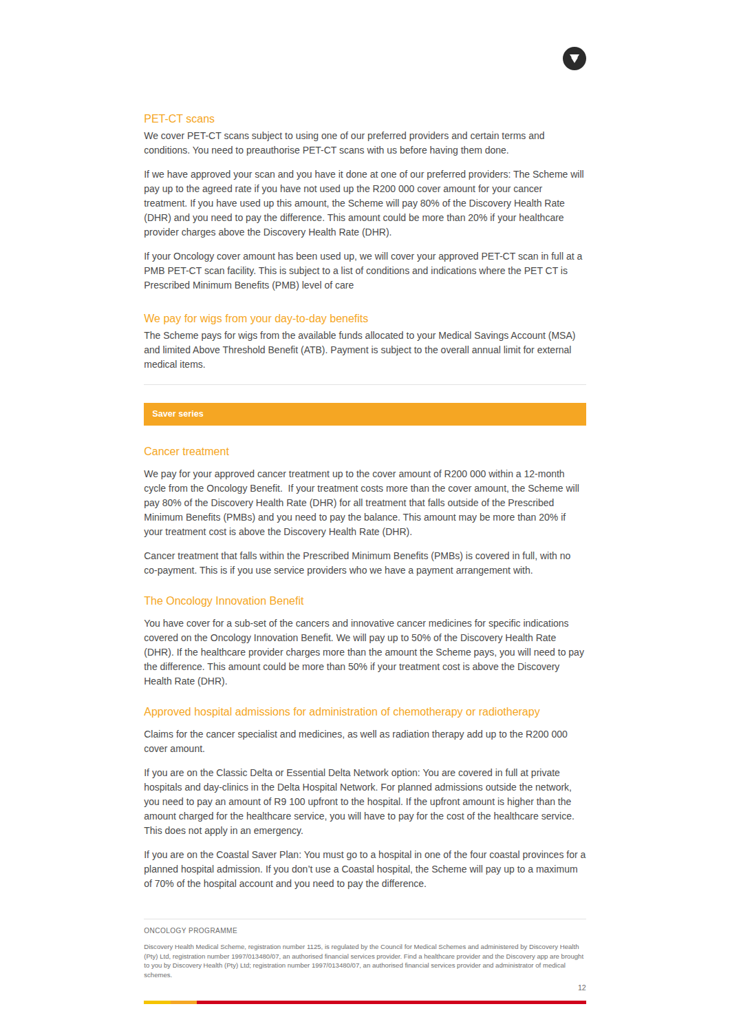PET-CT scans
We cover PET-CT scans subject to using one of our preferred providers and certain terms and conditions. You need to preauthorise PET-CT scans with us before having them done.
If we have approved your scan and you have it done at one of our preferred providers: The Scheme will pay up to the agreed rate if you have not used up the R200 000 cover amount for your cancer treatment. If you have used up this amount, the Scheme will pay 80% of the Discovery Health Rate (DHR) and you need to pay the difference. This amount could be more than 20% if your healthcare provider charges above the Discovery Health Rate (DHR).
If your Oncology cover amount has been used up, we will cover your approved PET-CT scan in full at a PMB PET-CT scan facility. This is subject to a list of conditions and indications where the PET CT is Prescribed Minimum Benefits (PMB) level of care
We pay for wigs from your day-to-day benefits
The Scheme pays for wigs from the available funds allocated to your Medical Savings Account (MSA) and limited Above Threshold Benefit (ATB). Payment is subject to the overall annual limit for external medical items.
Saver series
Cancer treatment
We pay for your approved cancer treatment up to the cover amount of R200 000 within a 12-month cycle from the Oncology Benefit. If your treatment costs more than the cover amount, the Scheme will pay 80% of the Discovery Health Rate (DHR) for all treatment that falls outside of the Prescribed Minimum Benefits (PMBs) and you need to pay the balance. This amount may be more than 20% if your treatment cost is above the Discovery Health Rate (DHR).
Cancer treatment that falls within the Prescribed Minimum Benefits (PMBs) is covered in full, with no co-payment. This is if you use service providers who we have a payment arrangement with.
The Oncology Innovation Benefit
You have cover for a sub-set of the cancers and innovative cancer medicines for specific indications covered on the Oncology Innovation Benefit. We will pay up to 50% of the Discovery Health Rate (DHR). If the healthcare provider charges more than the amount the Scheme pays, you will need to pay the difference. This amount could be more than 50% if your treatment cost is above the Discovery Health Rate (DHR).
Approved hospital admissions for administration of chemotherapy or radiotherapy
Claims for the cancer specialist and medicines, as well as radiation therapy add up to the R200 000 cover amount.
If you are on the Classic Delta or Essential Delta Network option: You are covered in full at private hospitals and day-clinics in the Delta Hospital Network. For planned admissions outside the network, you need to pay an amount of R9 100 upfront to the hospital. If the upfront amount is higher than the amount charged for the healthcare service, you will have to pay for the cost of the healthcare service. This does not apply in an emergency.
If you are on the Coastal Saver Plan: You must go to a hospital in one of the four coastal provinces for a planned hospital admission. If you don’t use a Coastal hospital, the Scheme will pay up to a maximum of 70% of the hospital account and you need to pay the difference.
ONCOLOGY PROGRAMME
Discovery Health Medical Scheme, registration number 1125, is regulated by the Council for Medical Schemes and administered by Discovery Health (Pty) Ltd, registration number 1997/013480/07, an authorised financial services provider. Find a healthcare provider and the Discovery app are brought to you by Discovery Health (Pty) Ltd; registration number 1997/013480/07, an authorised financial services provider and administrator of medical schemes.
12